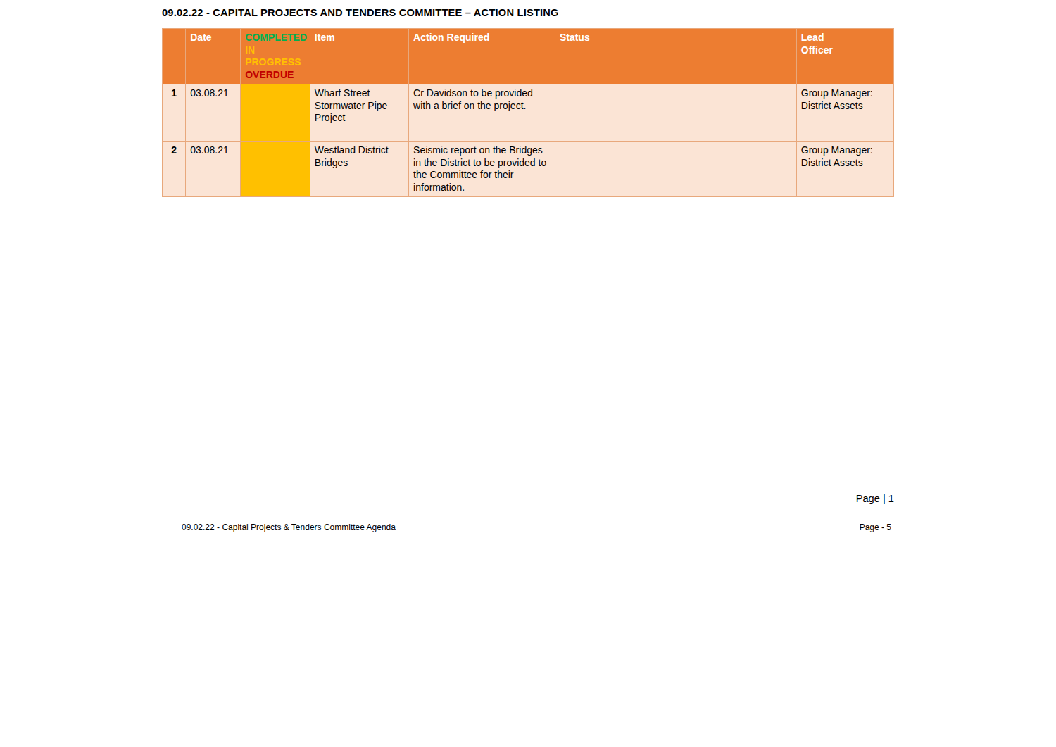09.02.22 - CAPITAL PROJECTS AND TENDERS COMMITTEE – ACTION LISTING
| | Date | COMPLETED IN PROGRESS OVERDUE | Item | Action Required | Status | Lead Officer |
| --- | --- | --- | --- | --- | --- | --- |
| 1 | 03.08.21 | | Wharf Street Stormwater Pipe Project | Cr Davidson to be provided with a brief on the project. | | Group Manager: District Assets |
| 2 | 03.08.21 | | Westland District Bridges | Seismic report on the Bridges in the District to be provided to the Committee for their information. | | Group Manager: District Assets |
Page | 1
09.02.22 - Capital Projects & Tenders Committee Agenda
Page - 5